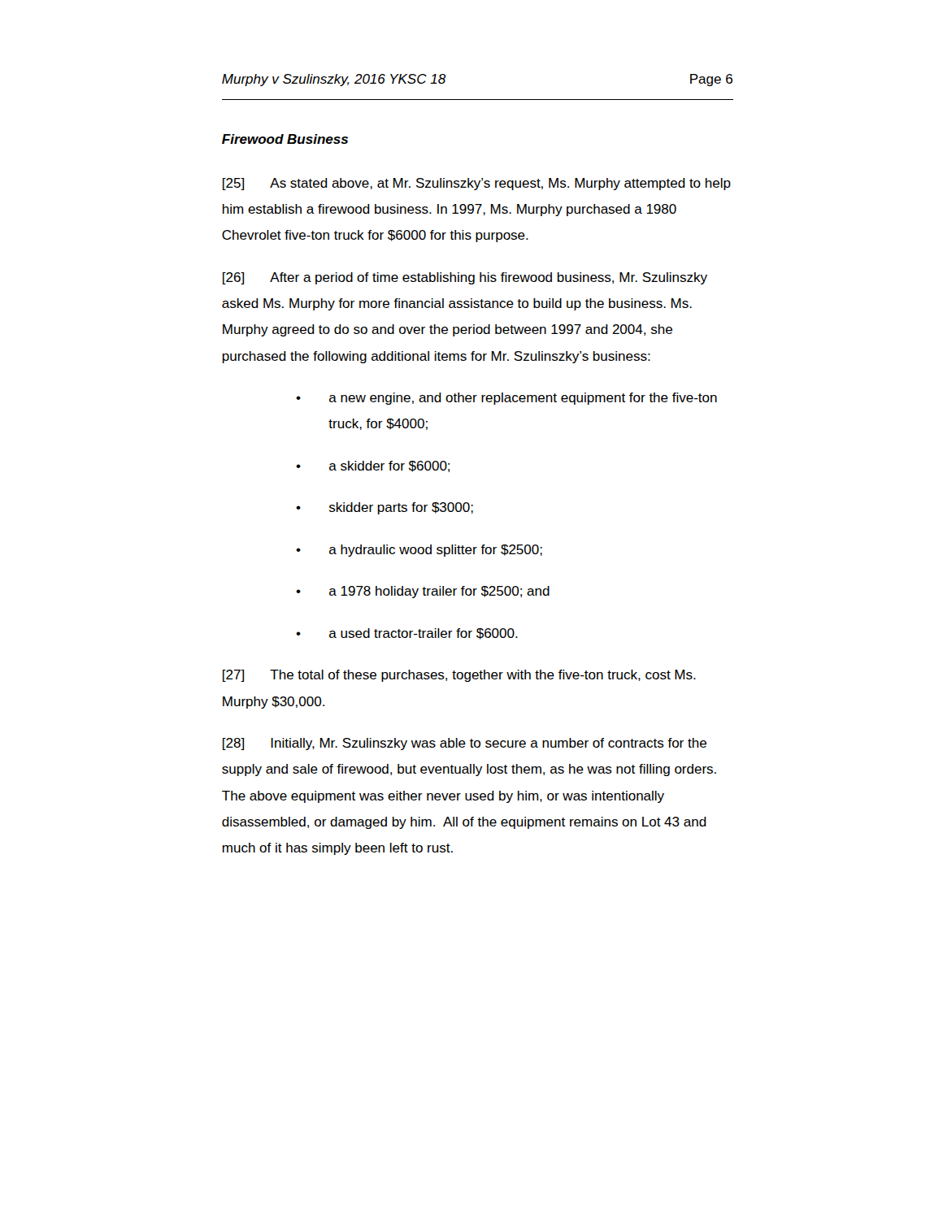Murphy v Szulinszky, 2016 YKSC 18 Page 6
Firewood Business
[25] As stated above, at Mr. Szulinszky’s request, Ms. Murphy attempted to help him establish a firewood business. In 1997, Ms. Murphy purchased a 1980 Chevrolet five-ton truck for $6000 for this purpose.
[26] After a period of time establishing his firewood business, Mr. Szulinszky asked Ms. Murphy for more financial assistance to build up the business. Ms. Murphy agreed to do so and over the period between 1997 and 2004, she purchased the following additional items for Mr. Szulinszky’s business:
a new engine, and other replacement equipment for the five-ton truck, for $4000;
a skidder for $6000;
skidder parts for $3000;
a hydraulic wood splitter for $2500;
a 1978 holiday trailer for $2500; and
a used tractor-trailer for $6000.
[27] The total of these purchases, together with the five-ton truck, cost Ms. Murphy $30,000.
[28] Initially, Mr. Szulinszky was able to secure a number of contracts for the supply and sale of firewood, but eventually lost them, as he was not filling orders. The above equipment was either never used by him, or was intentionally disassembled, or damaged by him. All of the equipment remains on Lot 43 and much of it has simply been left to rust.